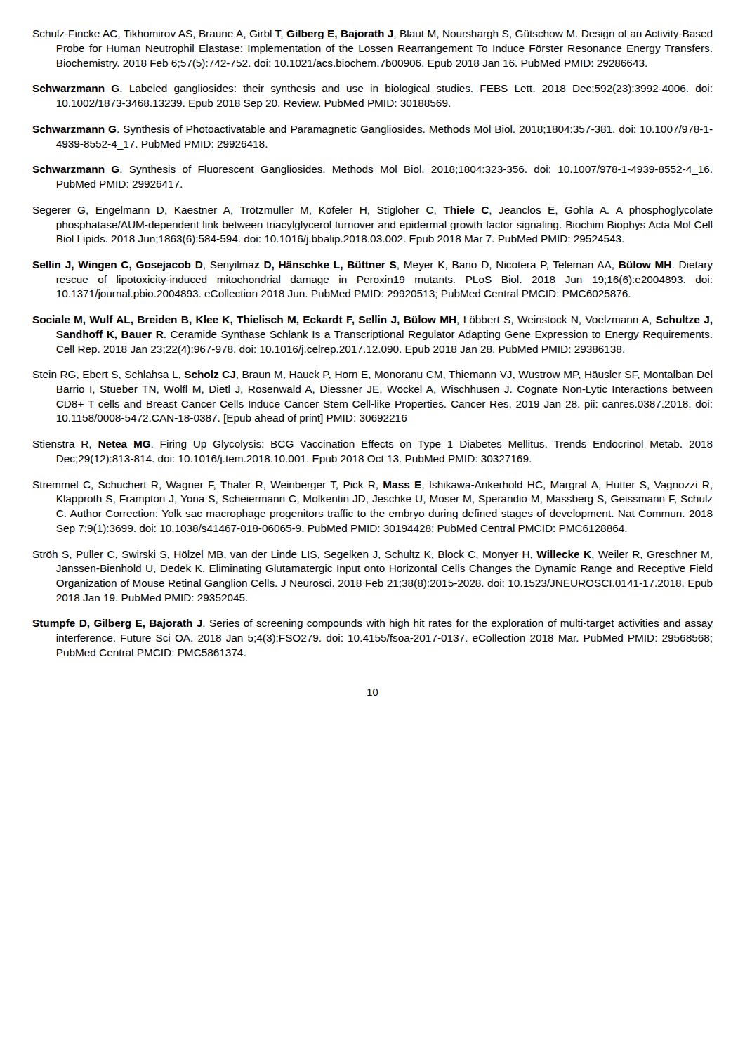Schulz-Fincke AC, Tikhomirov AS, Braune A, Girbl T, Gilberg E, Bajorath J, Blaut M, Nourshargh S, Gütschow M. Design of an Activity-Based Probe for Human Neutrophil Elastase: Implementation of the Lossen Rearrangement To Induce Förster Resonance Energy Transfers. Biochemistry. 2018 Feb 6;57(5):742-752. doi: 10.1021/acs.biochem.7b00906. Epub 2018 Jan 16. PubMed PMID: 29286643.
Schwarzmann G. Labeled gangliosides: their synthesis and use in biological studies. FEBS Lett. 2018 Dec;592(23):3992-4006. doi: 10.1002/1873-3468.13239. Epub 2018 Sep 20. Review. PubMed PMID: 30188569.
Schwarzmann G. Synthesis of Photoactivatable and Paramagnetic Gangliosides. Methods Mol Biol. 2018;1804:357-381. doi: 10.1007/978-1-4939-8552-4_17. PubMed PMID: 29926418.
Schwarzmann G. Synthesis of Fluorescent Gangliosides. Methods Mol Biol. 2018;1804:323-356. doi: 10.1007/978-1-4939-8552-4_16. PubMed PMID: 29926417.
Segerer G, Engelmann D, Kaestner A, Trötzmüller M, Köfeler H, Stigloher C, Thiele C, Jeanclos E, Gohla A. A phosphoglycolate phosphatase/AUM-dependent link between triacylglycerol turnover and epidermal growth factor signaling. Biochim Biophys Acta Mol Cell Biol Lipids. 2018 Jun;1863(6):584-594. doi: 10.1016/j.bbalip.2018.03.002. Epub 2018 Mar 7. PubMed PMID: 29524543.
Sellin J, Wingen C, Gosejacob D, Senyilmaz D, Hänschke L, Büttner S, Meyer K, Bano D, Nicotera P, Teleman AA, Bülow MH. Dietary rescue of lipotoxicity-induced mitochondrial damage in Peroxin19 mutants. PLoS Biol. 2018 Jun 19;16(6):e2004893. doi: 10.1371/journal.pbio.2004893. eCollection 2018 Jun. PubMed PMID: 29920513; PubMed Central PMCID: PMC6025876.
Sociale M, Wulf AL, Breiden B, Klee K, Thielisch M, Eckardt F, Sellin J, Bülow MH, Löbbert S, Weinstock N, Voelzmann A, Schultze J, Sandhoff K, Bauer R. Ceramide Synthase Schlank Is a Transcriptional Regulator Adapting Gene Expression to Energy Requirements. Cell Rep. 2018 Jan 23;22(4):967-978. doi: 10.1016/j.celrep.2017.12.090. Epub 2018 Jan 28. PubMed PMID: 29386138.
Stein RG, Ebert S, Schlahsa L, Scholz CJ, Braun M, Hauck P, Horn E, Monoranu CM, Thiemann VJ, Wustrow MP, Häusler SF, Montalban Del Barrio I, Stueber TN, Wölfl M, Dietl J, Rosenwald A, Diessner JE, Wöckel A, Wischhusen J. Cognate Non-Lytic Interactions between CD8+ T cells and Breast Cancer Cells Induce Cancer Stem Cell-like Properties. Cancer Res. 2019 Jan 28. pii: canres.0387.2018. doi: 10.1158/0008-5472.CAN-18-0387. [Epub ahead of print] PMID: 30692216
Stienstra R, Netea MG. Firing Up Glycolysis: BCG Vaccination Effects on Type 1 Diabetes Mellitus. Trends Endocrinol Metab. 2018 Dec;29(12):813-814. doi: 10.1016/j.tem.2018.10.001. Epub 2018 Oct 13. PubMed PMID: 30327169.
Stremmel C, Schuchert R, Wagner F, Thaler R, Weinberger T, Pick R, Mass E, Ishikawa-Ankerhold HC, Margraf A, Hutter S, Vagnozzi R, Klapproth S, Frampton J, Yona S, Scheiermann C, Molkentin JD, Jeschke U, Moser M, Sperandio M, Massberg S, Geissmann F, Schulz C. Author Correction: Yolk sac macrophage progenitors traffic to the embryo during defined stages of development. Nat Commun. 2018 Sep 7;9(1):3699. doi: 10.1038/s41467-018-06065-9. PubMed PMID: 30194428; PubMed Central PMCID: PMC6128864.
Ströh S, Puller C, Swirski S, Hölzel MB, van der Linde LIS, Segelken J, Schultz K, Block C, Monyer H, Willecke K, Weiler R, Greschner M, Janssen-Bienhold U, Dedek K. Eliminating Glutamatergic Input onto Horizontal Cells Changes the Dynamic Range and Receptive Field Organization of Mouse Retinal Ganglion Cells. J Neurosci. 2018 Feb 21;38(8):2015-2028. doi: 10.1523/JNEUROSCI.0141-17.2018. Epub 2018 Jan 19. PubMed PMID: 29352045.
Stumpfe D, Gilberg E, Bajorath J. Series of screening compounds with high hit rates for the exploration of multi-target activities and assay interference. Future Sci OA. 2018 Jan 5;4(3):FSO279. doi: 10.4155/fsoa-2017-0137. eCollection 2018 Mar. PubMed PMID: 29568568; PubMed Central PMCID: PMC5861374.
10